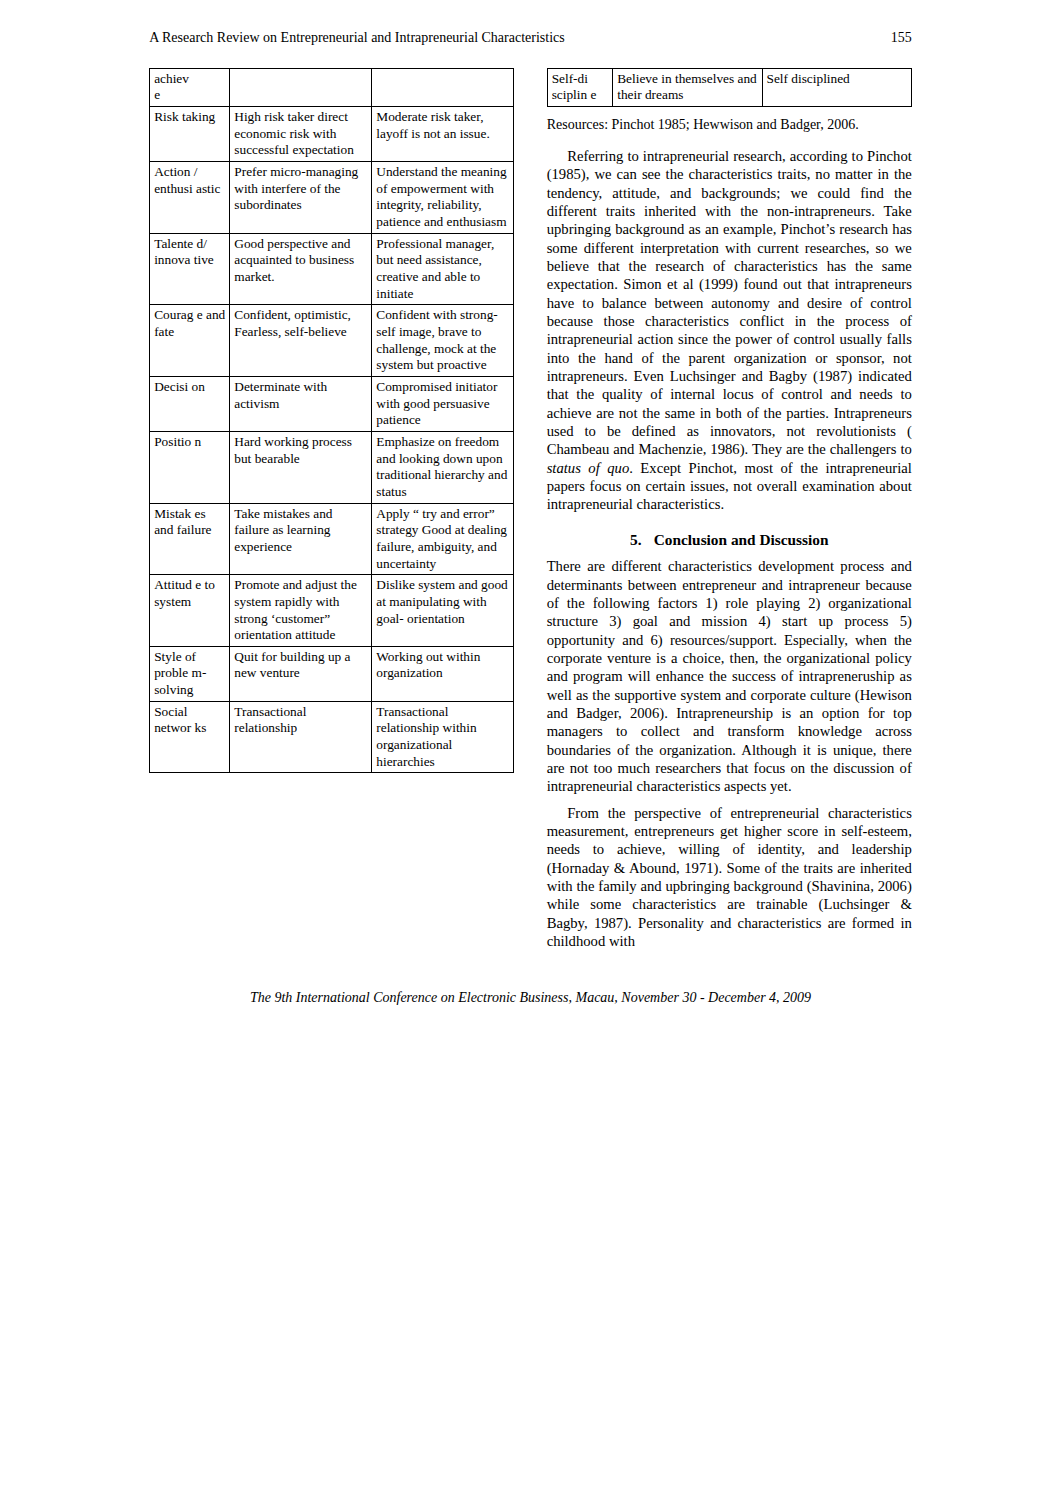A Research Review on Entrepreneurial and Intrapreneurial Characteristics 155
| achiev e | | |
| Risk taking | High risk taker direct economic risk with successful expectation | Moderate risk taker, layoff is not an issue. |
| Action / enthusi astic | Prefer micro-managing with interfere of the subordinates | Understand the meaning of empowerment with integrity, reliability, patience and enthusiasm |
| Talente d/ innova tive | Good perspective and acquainted to business market. | Professional manager, but need assistance, creative and able to initiate |
| Courag e and fate | Confident, optimistic, Fearless, self-believe | Confident with strong-self image, brave to challenge, mock at the system but proactive |
| Decisi on | Determinate with activism | Compromised initiator with good persuasive patience |
| Positio n | Hard working process but bearable | Emphasize on freedom and looking down upon traditional hierarchy and status |
| Mistak es and failure | Take mistakes and failure as learning experience | Apply “ try and error” strategy Good at dealing failure, ambiguity, and uncertainty |
| Attitud e to system | Promote and adjust the system rapidly with strong ‘customer” orientation attitude | Dislike system and good at manipulating with goal- orientation |
| Style of proble m-solving | Quit for building up a new venture | Working out within organization |
| Social networ ks | Transactional relationship | Transactional relationship within organizational hierarchies |
| Self-di sciplin e | Believe in themselves and their dreams | Self disciplined |
Resources: Pinchot 1985; Hewwison and Badger, 2006.
Referring to intrapreneurial research, according to Pinchot (1985), we can see the characteristics traits, no matter in the tendency, attitude, and backgrounds; we could find the different traits inherited with the non-intrapreneurs. Take upbringing background as an example, Pinchot’s research has some different interpretation with current researches, so we believe that the research of characteristics has the same expectation. Simon et al (1999) found out that intrapreneurs have to balance between autonomy and desire of control because those characteristics conflict in the process of intrapreneurial action since the power of control usually falls into the hand of the parent organization or sponsor, not intrapreneurs. Even Luchsinger and Bagby (1987) indicated that the quality of internal locus of control and needs to achieve are not the same in both of the parties. Intrapreneurs used to be defined as innovators, not revolutionists ( Chambeau and Machenzie, 1986). They are the challengers to status of quo. Except Pinchot, most of the intrapreneurial papers focus on certain issues, not overall examination about intrapreneurial characteristics.
5. Conclusion and Discussion
There are different characteristics development process and determinants between entrepreneur and intrapreneur because of the following factors 1) role playing 2) organizational structure 3) goal and mission 4) start up process 5) opportunity and 6) resources/support. Especially, when the corporate venture is a choice, then, the organizational policy and program will enhance the success of intrapreneruship as well as the supportive system and corporate culture (Hewison and Badger, 2006). Intrapreneurship is an option for top managers to collect and transform knowledge across boundaries of the organization. Although it is unique, there are not too much researchers that focus on the discussion of intrapreneurial characteristics aspects yet.
From the perspective of entrepreneurial characteristics measurement, entrepreneurs get higher score in self-esteem, needs to achieve, willing of identity, and leadership (Hornaday & Abound, 1971). Some of the traits are inherited with the family and upbringing background (Shavinina, 2006) while some characteristics are trainable (Luchsinger & Bagby, 1987). Personality and characteristics are formed in childhood with
The 9th International Conference on Electronic Business, Macau, November 30 - December 4, 2009